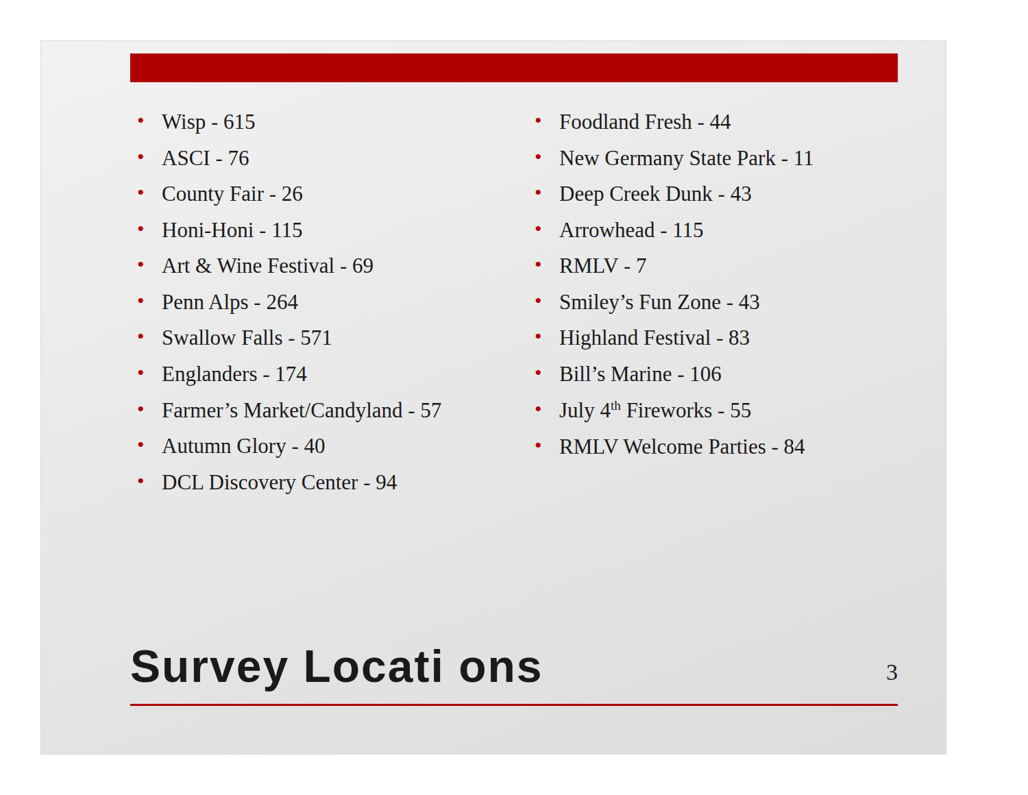Wisp - 615
ASCI - 76
County Fair - 26
Honi-Honi - 115
Art & Wine Festival - 69
Penn Alps - 264
Swallow Falls - 571
Englanders - 174
Farmer’s Market/Candyland - 57
Autumn Glory - 40
DCL Discovery Center - 94
Foodland Fresh - 44
New Germany State Park - 11
Deep Creek Dunk - 43
Arrowhead - 115
RMLV - 7
Smiley’s Fun Zone - 43
Highland Festival - 83
Bill’s Marine - 106
July 4th Fireworks - 55
RMLV Welcome Parties - 84
Survey Locati ons
3